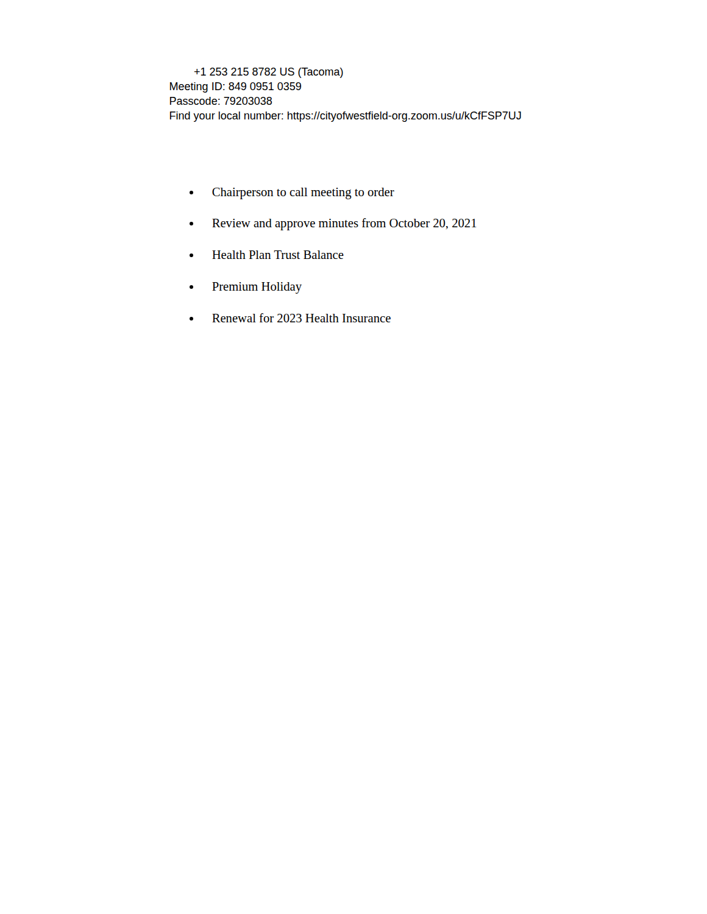+1 253 215 8782 US (Tacoma) Meeting ID: 849 0951 0359 Passcode: 79203038 Find your local number: https://cityofwestfield-org.zoom.us/u/kCfFSP7UJ
Chairperson to call meeting to order
Review and approve minutes from October 20, 2021
Health Plan Trust Balance
Premium Holiday
Renewal for 2023 Health Insurance